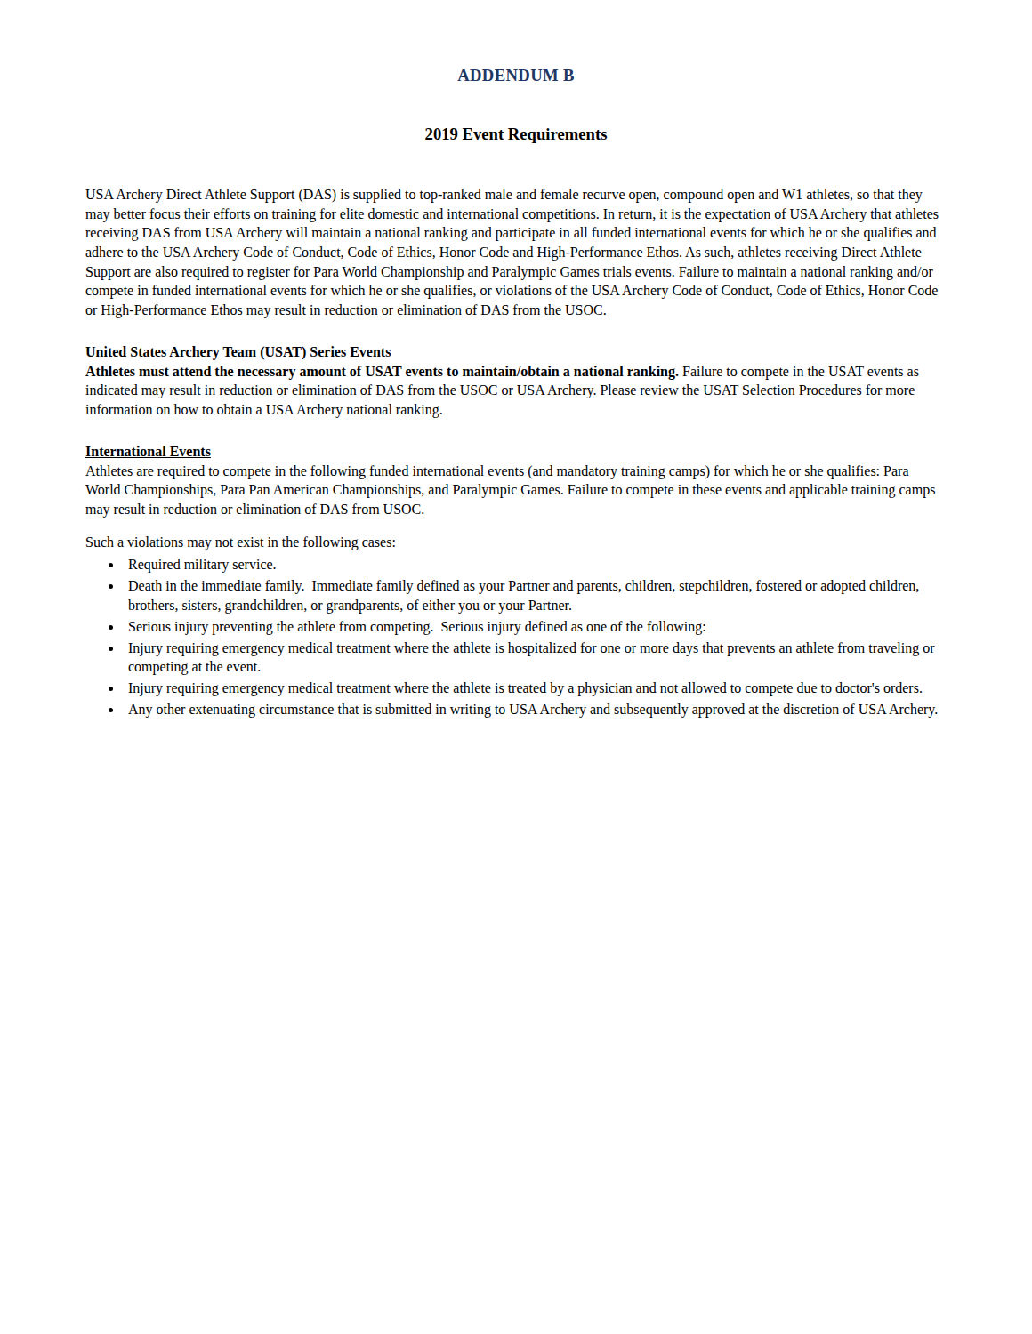ADDENDUM B
2019 Event Requirements
USA Archery Direct Athlete Support (DAS) is supplied to top-ranked male and female recurve open, compound open and W1 athletes, so that they may better focus their efforts on training for elite domestic and international competitions. In return, it is the expectation of USA Archery that athletes receiving DAS from USA Archery will maintain a national ranking and participate in all funded international events for which he or she qualifies and adhere to the USA Archery Code of Conduct, Code of Ethics, Honor Code and High-Performance Ethos. As such, athletes receiving Direct Athlete Support are also required to register for Para World Championship and Paralympic Games trials events. Failure to maintain a national ranking and/or compete in funded international events for which he or she qualifies, or violations of the USA Archery Code of Conduct, Code of Ethics, Honor Code or High-Performance Ethos may result in reduction or elimination of DAS from the USOC.
United States Archery Team (USAT) Series Events
Athletes must attend the necessary amount of USAT events to maintain/obtain a national ranking. Failure to compete in the USAT events as indicated may result in reduction or elimination of DAS from the USOC or USA Archery. Please review the USAT Selection Procedures for more information on how to obtain a USA Archery national ranking.
International Events
Athletes are required to compete in the following funded international events (and mandatory training camps) for which he or she qualifies: Para World Championships, Para Pan American Championships, and Paralympic Games. Failure to compete in these events and applicable training camps may result in reduction or elimination of DAS from USOC.
Such a violations may not exist in the following cases:
Required military service.
Death in the immediate family. Immediate family defined as your Partner and parents, children, stepchildren, fostered or adopted children, brothers, sisters, grandchildren, or grandparents, of either you or your Partner.
Serious injury preventing the athlete from competing. Serious injury defined as one of the following:
Injury requiring emergency medical treatment where the athlete is hospitalized for one or more days that prevents an athlete from traveling or competing at the event.
Injury requiring emergency medical treatment where the athlete is treated by a physician and not allowed to compete due to doctor's orders.
Any other extenuating circumstance that is submitted in writing to USA Archery and subsequently approved at the discretion of USA Archery.